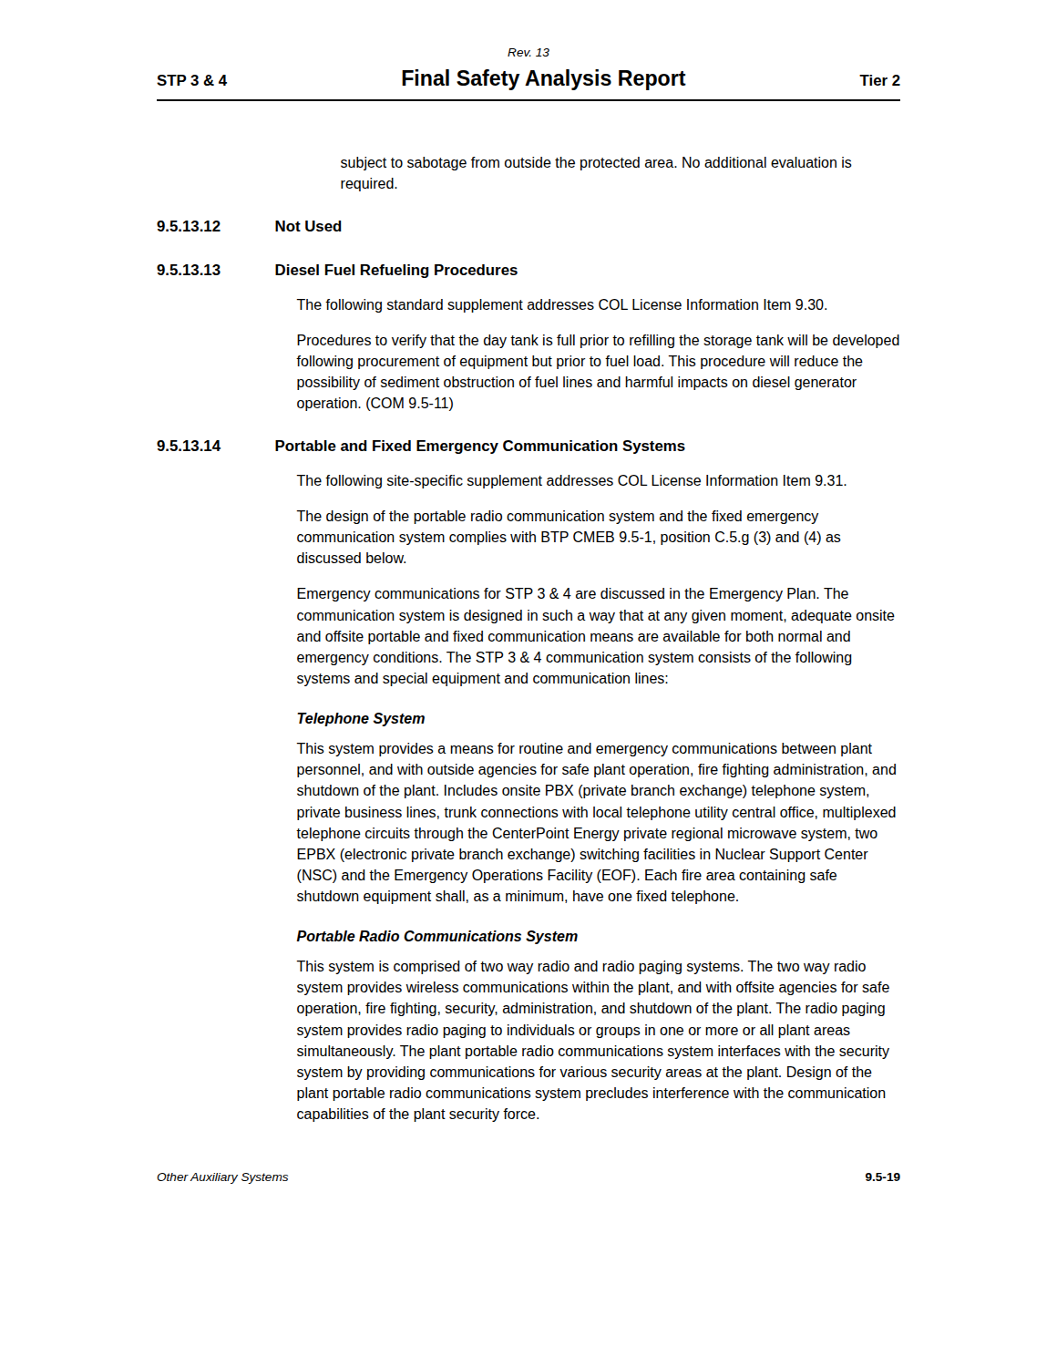Rev. 13
STP 3 & 4 Final Safety Analysis Report Tier 2
subject to sabotage from outside the protected area. No additional evaluation is required.
9.5.13.12 Not Used
9.5.13.13 Diesel Fuel Refueling Procedures
The following standard supplement addresses COL License Information Item 9.30.
Procedures to verify that the day tank is full prior to refilling the storage tank will be developed following procurement of equipment but prior to fuel load. This procedure will reduce the possibility of sediment obstruction of fuel lines and harmful impacts on diesel generator operation. (COM 9.5-11)
9.5.13.14 Portable and Fixed Emergency Communication Systems
The following site-specific supplement addresses COL License Information Item 9.31.
The design of the portable radio communication system and the fixed emergency communication system complies with BTP CMEB 9.5-1, position C.5.g (3) and (4) as discussed below.
Emergency communications for STP 3 & 4 are discussed in the Emergency Plan. The communication system is designed in such a way that at any given moment, adequate onsite and offsite portable and fixed communication means are available for both normal and emergency conditions. The STP 3 & 4 communication system consists of the following systems and special equipment and communication lines:
Telephone System
This system provides a means for routine and emergency communications between plant personnel, and with outside agencies for safe plant operation, fire fighting administration, and shutdown of the plant. Includes onsite PBX (private branch exchange) telephone system, private business lines, trunk connections with local telephone utility central office, multiplexed telephone circuits through the CenterPoint Energy private regional microwave system, two EPBX (electronic private branch exchange) switching facilities in Nuclear Support Center (NSC) and the Emergency Operations Facility (EOF). Each fire area containing safe shutdown equipment shall, as a minimum, have one fixed telephone.
Portable Radio Communications System
This system is comprised of two way radio and radio paging systems. The two way radio system provides wireless communications within the plant, and with offsite agencies for safe operation, fire fighting, security, administration, and shutdown of the plant. The radio paging system provides radio paging to individuals or groups in one or more or all plant areas simultaneously. The plant portable radio communications system interfaces with the security system by providing communications for various security areas at the plant. Design of the plant portable radio communications system precludes interference with the communication capabilities of the plant security force.
Other Auxiliary Systems 9.5-19